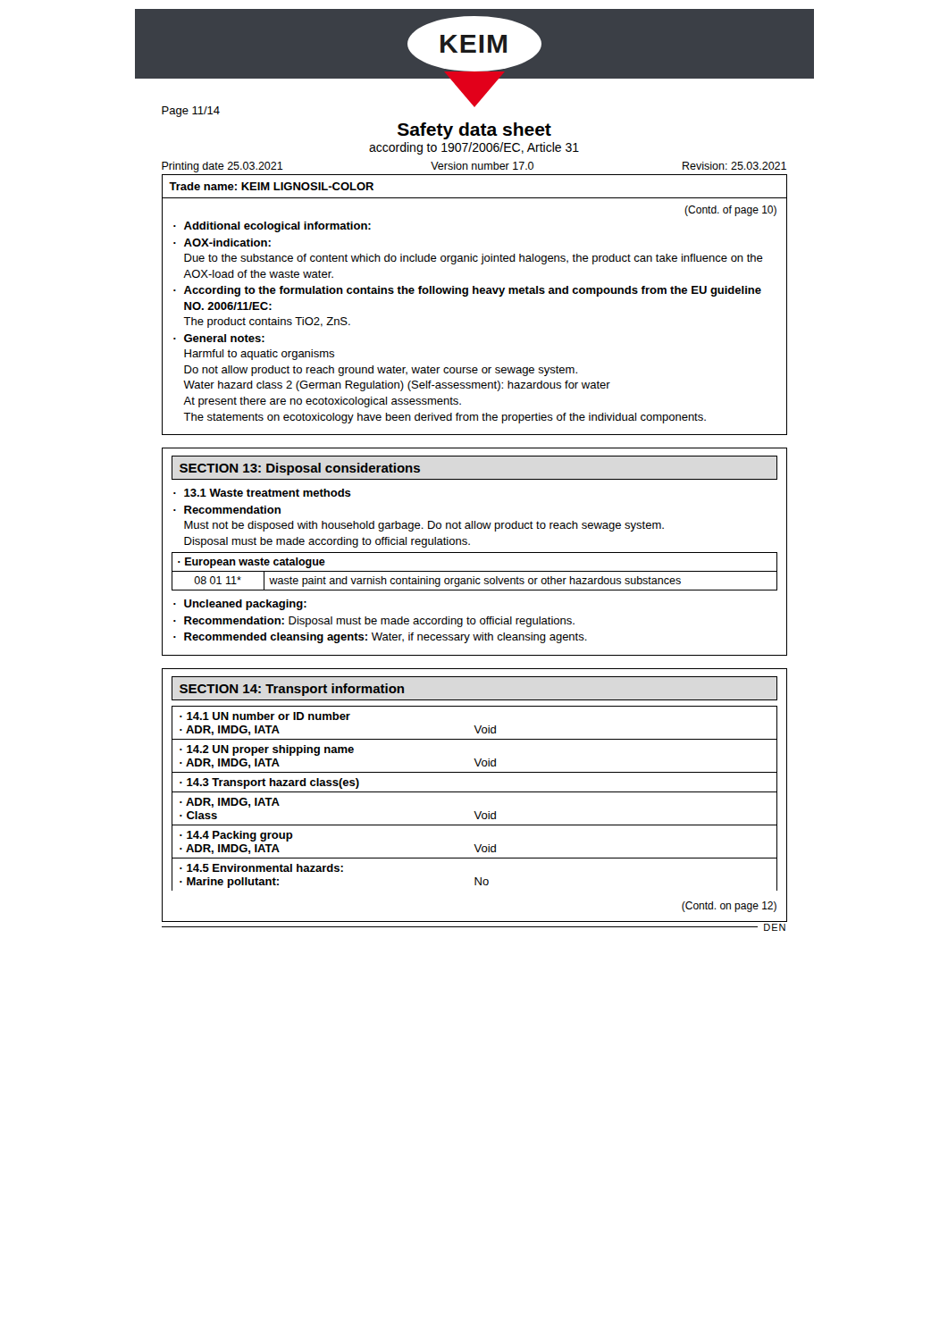KEIM
Page 11/14
Safety data sheet
according to 1907/2006/EC, Article 31
Printing date 25.03.2021
Version number 17.0
Revision: 25.03.2021
Trade name: KEIM LIGNOSIL-COLOR
(Contd. of page 10)
Additional ecological information:
AOX-indication:
Due to the substance of content which do include organic jointed halogens, the product can take influence on the AOX-load of the waste water.
According to the formulation contains the following heavy metals and compounds from the EU guideline NO. 2006/11/EC:
The product contains TiO2, ZnS.
General notes:
Harmful to aquatic organisms
Do not allow product to reach ground water, water course or sewage system.
Water hazard class 2 (German Regulation) (Self-assessment): hazardous for water
At present there are no ecotoxicological assessments.
The statements on ecotoxicology have been derived from the properties of the individual components.
SECTION 13: Disposal considerations
13.1 Waste treatment methods
Recommendation
Must not be disposed with household garbage. Do not allow product to reach sewage system.
Disposal must be made according to official regulations.
| · European waste catalogue |
| 08 01 11* | waste paint and varnish containing organic solvents or other hazardous substances |
Uncleaned packaging:
Recommendation: Disposal must be made according to official regulations.
Recommended cleansing agents: Water, if necessary with cleansing agents.
SECTION 14: Transport information
· 14.1 UN number or ID number
· ADR, IMDG, IATA
Void
· 14.2 UN proper shipping name
· ADR, IMDG, IATA
Void
· 14.3 Transport hazard class(es)
· ADR, IMDG, IATA
· Class
Void
· 14.4 Packing group
· ADR, IMDG, IATA
Void
· 14.5 Environmental hazards:
· Marine pollutant:
No
(Contd. on page 12)
DEN